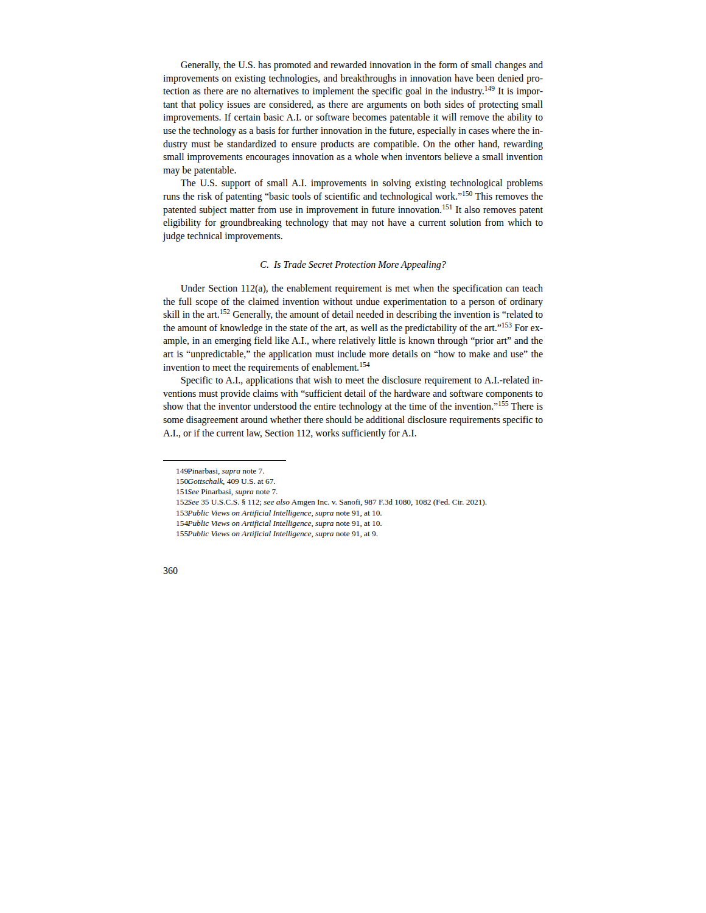Generally, the U.S. has promoted and rewarded innovation in the form of small changes and improvements on existing technologies, and breakthroughs in innovation have been denied protection as there are no alternatives to implement the specific goal in the industry.149 It is important that policy issues are considered, as there are arguments on both sides of protecting small improvements. If certain basic A.I. or software becomes patentable it will remove the ability to use the technology as a basis for further innovation in the future, especially in cases where the industry must be standardized to ensure products are compatible. On the other hand, rewarding small improvements encourages innovation as a whole when inventors believe a small invention may be patentable.
The U.S. support of small A.I. improvements in solving existing technological problems runs the risk of patenting “basic tools of scientific and technological work.”150 This removes the patented subject matter from use in improvement in future innovation.151 It also removes patent eligibility for groundbreaking technology that may not have a current solution from which to judge technical improvements.
C. Is Trade Secret Protection More Appealing?
Under Section 112(a), the enablement requirement is met when the specification can teach the full scope of the claimed invention without undue experimentation to a person of ordinary skill in the art.152 Generally, the amount of detail needed in describing the invention is “related to the amount of knowledge in the state of the art, as well as the predictability of the art.”153 For example, in an emerging field like A.I., where relatively little is known through “prior art” and the art is “unpredictable,” the application must include more details on “how to make and use” the invention to meet the requirements of enablement.154
Specific to A.I., applications that wish to meet the disclosure requirement to A.I.-related inventions must provide claims with “sufficient detail of the hardware and software components to show that the inventor understood the entire technology at the time of the invention.”155 There is some disagreement around whether there should be additional disclosure requirements specific to A.I., or if the current law, Section 112, works sufficiently for A.I.
149. Pinarbasi, supra note 7.
150. Gottschalk, 409 U.S. at 67.
151. See Pinarbasi, supra note 7.
152. See 35 U.S.C.S. § 112; see also Amgen Inc. v. Sanofi, 987 F.3d 1080, 1082 (Fed. Cir. 2021).
153. Public Views on Artificial Intelligence, supra note 91, at 10.
154. Public Views on Artificial Intelligence, supra note 91, at 10.
155. Public Views on Artificial Intelligence, supra note 91, at 9.
360